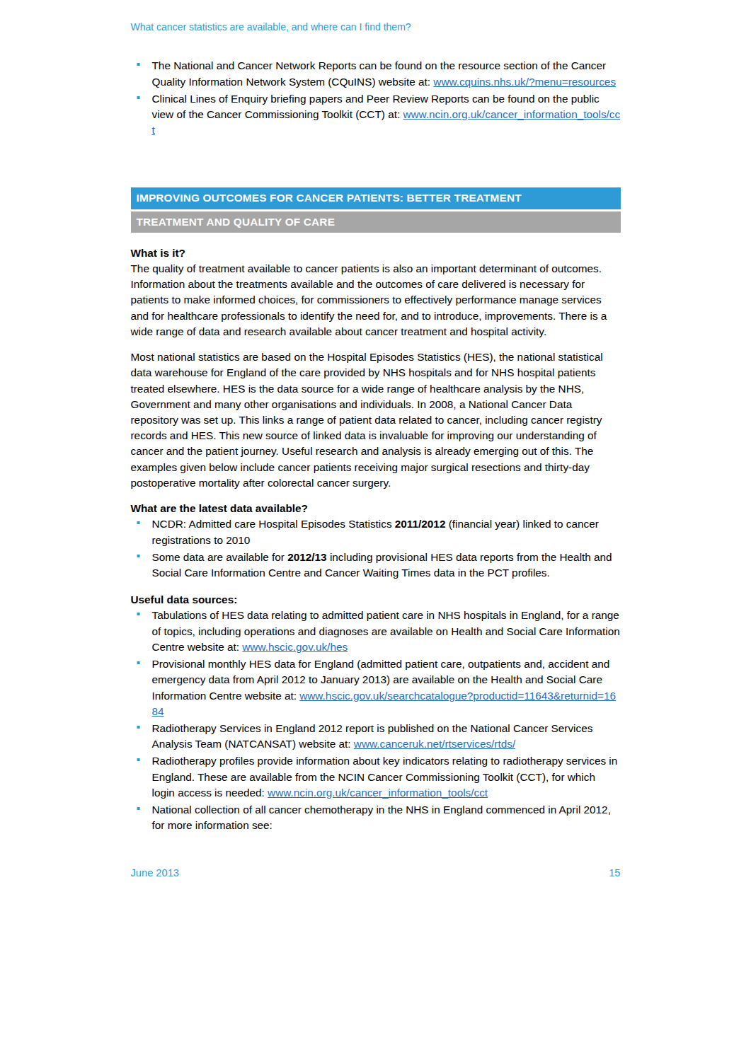What cancer statistics are available, and where can I find them?
The National and Cancer Network Reports can be found on the resource section of the Cancer Quality Information Network System (CQuINS) website at: www.cquins.nhs.uk/?menu=resources
Clinical Lines of Enquiry briefing papers and Peer Review Reports can be found on the public view of the Cancer Commissioning Toolkit (CCT) at: www.ncin.org.uk/cancer_information_tools/cct
IMPROVING OUTCOMES FOR CANCER PATIENTS: BETTER TREATMENT
TREATMENT AND QUALITY OF CARE
What is it?
The quality of treatment available to cancer patients is also an important determinant of outcomes. Information about the treatments available and the outcomes of care delivered is necessary for patients to make informed choices, for commissioners to effectively performance manage services and for healthcare professionals to identify the need for, and to introduce, improvements. There is a wide range of data and research available about cancer treatment and hospital activity.
Most national statistics are based on the Hospital Episodes Statistics (HES), the national statistical data warehouse for England of the care provided by NHS hospitals and for NHS hospital patients treated elsewhere. HES is the data source for a wide range of healthcare analysis by the NHS, Government and many other organisations and individuals. In 2008, a National Cancer Data repository was set up. This links a range of patient data related to cancer, including cancer registry records and HES. This new source of linked data is invaluable for improving our understanding of cancer and the patient journey. Useful research and analysis is already emerging out of this. The examples given below include cancer patients receiving major surgical resections and thirty-day postoperative mortality after colorectal cancer surgery.
What are the latest data available?
NCDR: Admitted care Hospital Episodes Statistics 2011/2012 (financial year) linked to cancer registrations to 2010
Some data are available for 2012/13 including provisional HES data reports from the Health and Social Care Information Centre and Cancer Waiting Times data in the PCT profiles.
Useful data sources:
Tabulations of HES data relating to admitted patient care in NHS hospitals in England, for a range of topics, including operations and diagnoses are available on Health and Social Care Information Centre website at: www.hscic.gov.uk/hes
Provisional monthly HES data for England (admitted patient care, outpatients and, accident and emergency data from April 2012 to January 2013) are available on the Health and Social Care Information Centre website at: www.hscic.gov.uk/searchcatalogue?productid=11643&returnid=1684
Radiotherapy Services in England 2012 report is published on the National Cancer Services Analysis Team (NATCANSAT) website at: www.canceruk.net/rtservices/rtds/
Radiotherapy profiles provide information about key indicators relating to radiotherapy services in England. These are available from the NCIN Cancer Commissioning Toolkit (CCT), for which login access is needed: www.ncin.org.uk/cancer_information_tools/cct
National collection of all cancer chemotherapy in the NHS in England commenced in April 2012, for more information see:
June 2013
15